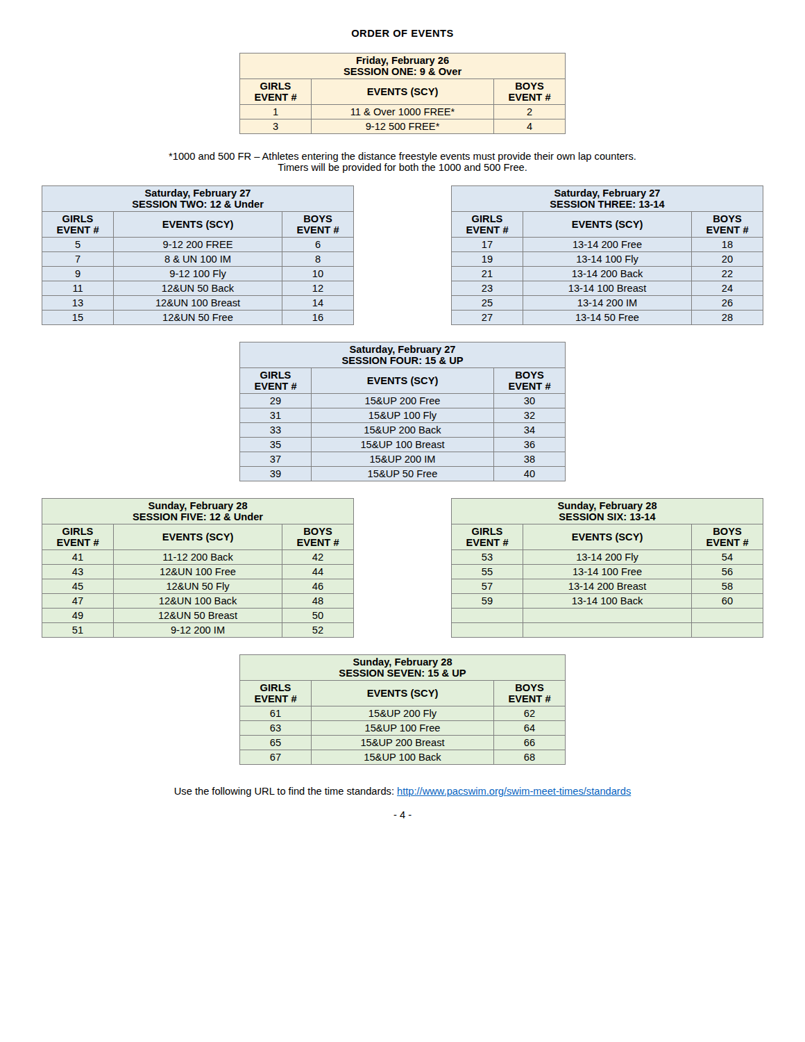ORDER OF EVENTS
| Friday, February 26 SESSION ONE: 9 & Over |
| GIRLS EVENT # | EVENTS (SCY) | BOYS EVENT # |
| 1 | 11 & Over 1000 FREE* | 2 |
| 3 | 9-12 500 FREE* | 4 |
*1000 and 500 FR – Athletes entering the distance freestyle events must provide their own lap counters.
Timers will be provided for both the 1000 and 500 Free.
| Saturday, February 27 SESSION TWO: 12 & Under |
| GIRLS EVENT # | EVENTS (SCY) | BOYS EVENT # |
| 5 | 9-12 200 FREE | 6 |
| 7 | 8 & UN 100 IM | 8 |
| 9 | 9-12 100 Fly | 10 |
| 11 | 12&UN 50 Back | 12 |
| 13 | 12&UN 100 Breast | 14 |
| 15 | 12&UN 50 Free | 16 |
| Saturday, February 27 SESSION THREE: 13-14 |
| GIRLS EVENT # | EVENTS (SCY) | BOYS EVENT # |
| 17 | 13-14 200 Free | 18 |
| 19 | 13-14 100 Fly | 20 |
| 21 | 13-14 200 Back | 22 |
| 23 | 13-14 100 Breast | 24 |
| 25 | 13-14 200 IM | 26 |
| 27 | 13-14 50 Free | 28 |
| Saturday, February 27 SESSION FOUR: 15 & UP |
| GIRLS EVENT # | EVENTS (SCY) | BOYS EVENT # |
| 29 | 15&UP 200 Free | 30 |
| 31 | 15&UP 100 Fly | 32 |
| 33 | 15&UP 200 Back | 34 |
| 35 | 15&UP 100 Breast | 36 |
| 37 | 15&UP 200 IM | 38 |
| 39 | 15&UP 50 Free | 40 |
| Sunday, February 28 SESSION FIVE: 12 & Under |
| GIRLS EVENT # | EVENTS (SCY) | BOYS EVENT # |
| 41 | 11-12 200 Back | 42 |
| 43 | 12&UN 100 Free | 44 |
| 45 | 12&UN 50 Fly | 46 |
| 47 | 12&UN 100 Back | 48 |
| 49 | 12&UN 50 Breast | 50 |
| 51 | 9-12 200 IM | 52 |
| Sunday, February 28 SESSION SIX: 13-14 |
| GIRLS EVENT # | EVENTS (SCY) | BOYS EVENT # |
| 53 | 13-14 200 Fly | 54 |
| 55 | 13-14 100 Free | 56 |
| 57 | 13-14 200 Breast | 58 |
| 59 | 13-14 100 Back | 60 |
| Sunday, February 28 SESSION SEVEN: 15 & UP |
| GIRLS EVENT # | EVENTS (SCY) | BOYS EVENT # |
| 61 | 15&UP 200 Fly | 62 |
| 63 | 15&UP 100 Free | 64 |
| 65 | 15&UP 200 Breast | 66 |
| 67 | 15&UP 100 Back | 68 |
Use the following URL to find the time standards: http://www.pacswim.org/swim-meet-times/standards
- 4 -